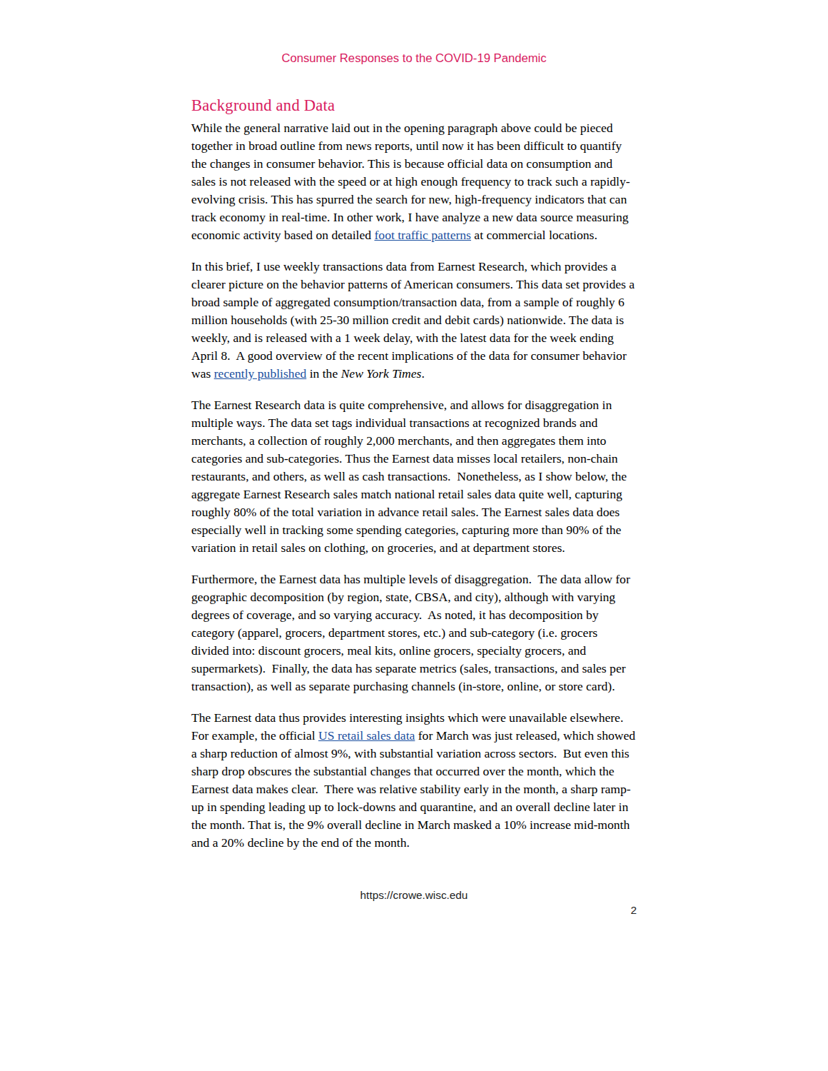Consumer Responses to the COVID-19 Pandemic
Background and Data
While the general narrative laid out in the opening paragraph above could be pieced together in broad outline from news reports, until now it has been difficult to quantify the changes in consumer behavior. This is because official data on consumption and sales is not released with the speed or at high enough frequency to track such a rapidly-evolving crisis. This has spurred the search for new, high-frequency indicators that can track economy in real-time. In other work, I have analyze a new data source measuring economic activity based on detailed foot traffic patterns at commercial locations.
In this brief, I use weekly transactions data from Earnest Research, which provides a clearer picture on the behavior patterns of American consumers. This data set provides a broad sample of aggregated consumption/transaction data, from a sample of roughly 6 million households (with 25-30 million credit and debit cards) nationwide. The data is weekly, and is released with a 1 week delay, with the latest data for the week ending April 8. A good overview of the recent implications of the data for consumer behavior was recently published in the New York Times.
The Earnest Research data is quite comprehensive, and allows for disaggregation in multiple ways. The data set tags individual transactions at recognized brands and merchants, a collection of roughly 2,000 merchants, and then aggregates them into categories and sub-categories. Thus the Earnest data misses local retailers, non-chain restaurants, and others, as well as cash transactions. Nonetheless, as I show below, the aggregate Earnest Research sales match national retail sales data quite well, capturing roughly 80% of the total variation in advance retail sales. The Earnest sales data does especially well in tracking some spending categories, capturing more than 90% of the variation in retail sales on clothing, on groceries, and at department stores.
Furthermore, the Earnest data has multiple levels of disaggregation. The data allow for geographic decomposition (by region, state, CBSA, and city), although with varying degrees of coverage, and so varying accuracy. As noted, it has decomposition by category (apparel, grocers, department stores, etc.) and sub-category (i.e. grocers divided into: discount grocers, meal kits, online grocers, specialty grocers, and supermarkets). Finally, the data has separate metrics (sales, transactions, and sales per transaction), as well as separate purchasing channels (in-store, online, or store card).
The Earnest data thus provides interesting insights which were unavailable elsewhere. For example, the official US retail sales data for March was just released, which showed a sharp reduction of almost 9%, with substantial variation across sectors. But even this sharp drop obscures the substantial changes that occurred over the month, which the Earnest data makes clear. There was relative stability early in the month, a sharp ramp-up in spending leading up to lock-downs and quarantine, and an overall decline later in the month. That is, the 9% overall decline in March masked a 10% increase mid-month and a 20% decline by the end of the month.
https://crowe.wisc.edu
2